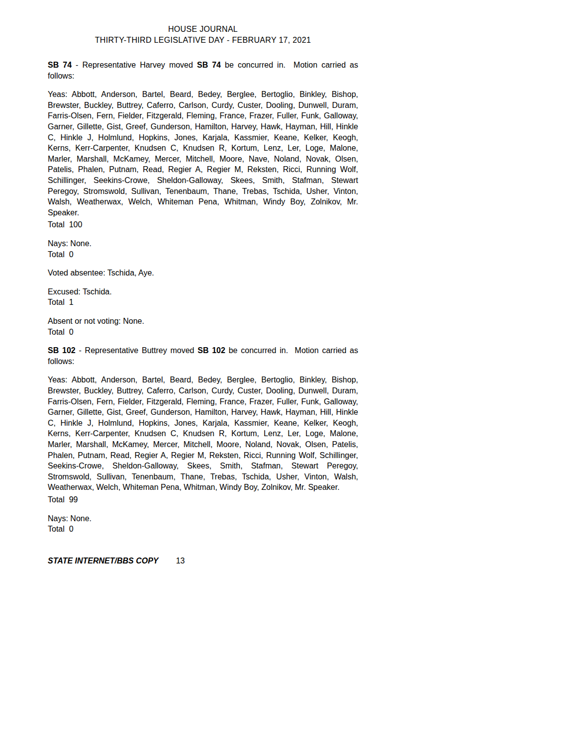HOUSE JOURNAL
THIRTY-THIRD LEGISLATIVE DAY - FEBRUARY 17, 2021
SB 74 - Representative Harvey moved SB 74 be concurred in. Motion carried as follows:
Yeas: Abbott, Anderson, Bartel, Beard, Bedey, Berglee, Bertoglio, Binkley, Bishop, Brewster, Buckley, Buttrey, Caferro, Carlson, Curdy, Custer, Dooling, Dunwell, Duram, Farris-Olsen, Fern, Fielder, Fitzgerald, Fleming, France, Frazer, Fuller, Funk, Galloway, Garner, Gillette, Gist, Greef, Gunderson, Hamilton, Harvey, Hawk, Hayman, Hill, Hinkle C, Hinkle J, Holmlund, Hopkins, Jones, Karjala, Kassmier, Keane, Kelker, Keogh, Kerns, Kerr-Carpenter, Knudsen C, Knudsen R, Kortum, Lenz, Ler, Loge, Malone, Marler, Marshall, McKamey, Mercer, Mitchell, Moore, Nave, Noland, Novak, Olsen, Patelis, Phalen, Putnam, Read, Regier A, Regier M, Reksten, Ricci, Running Wolf, Schillinger, Seekins-Crowe, Sheldon-Galloway, Skees, Smith, Stafman, Stewart Peregoy, Stromswold, Sullivan, Tenenbaum, Thane, Trebas, Tschida, Usher, Vinton, Walsh, Weatherwax, Welch, Whiteman Pena, Whitman, Windy Boy, Zolnikov, Mr. Speaker.
Total 100
Nays: None.
Total 0
Voted absentee: Tschida, Aye.
Excused: Tschida.
Total 1
Absent or not voting: None.
Total 0
SB 102 - Representative Buttrey moved SB 102 be concurred in. Motion carried as follows:
Yeas: Abbott, Anderson, Bartel, Beard, Bedey, Berglee, Bertoglio, Binkley, Bishop, Brewster, Buckley, Buttrey, Caferro, Carlson, Curdy, Custer, Dooling, Dunwell, Duram, Farris-Olsen, Fern, Fielder, Fitzgerald, Fleming, France, Frazer, Fuller, Funk, Galloway, Garner, Gillette, Gist, Greef, Gunderson, Hamilton, Harvey, Hawk, Hayman, Hill, Hinkle C, Hinkle J, Holmlund, Hopkins, Jones, Karjala, Kassmier, Keane, Kelker, Keogh, Kerns, Kerr-Carpenter, Knudsen C, Knudsen R, Kortum, Lenz, Ler, Loge, Malone, Marler, Marshall, McKamey, Mercer, Mitchell, Moore, Noland, Novak, Olsen, Patelis, Phalen, Putnam, Read, Regier A, Regier M, Reksten, Ricci, Running Wolf, Schillinger, Seekins-Crowe, Sheldon-Galloway, Skees, Smith, Stafman, Stewart Peregoy, Stromswold, Sullivan, Tenenbaum, Thane, Trebas, Tschida, Usher, Vinton, Walsh, Weatherwax, Welch, Whiteman Pena, Whitman, Windy Boy, Zolnikov, Mr. Speaker.
Total 99
Nays: None.
Total 0
STATE INTERNET/BBS COPY 13